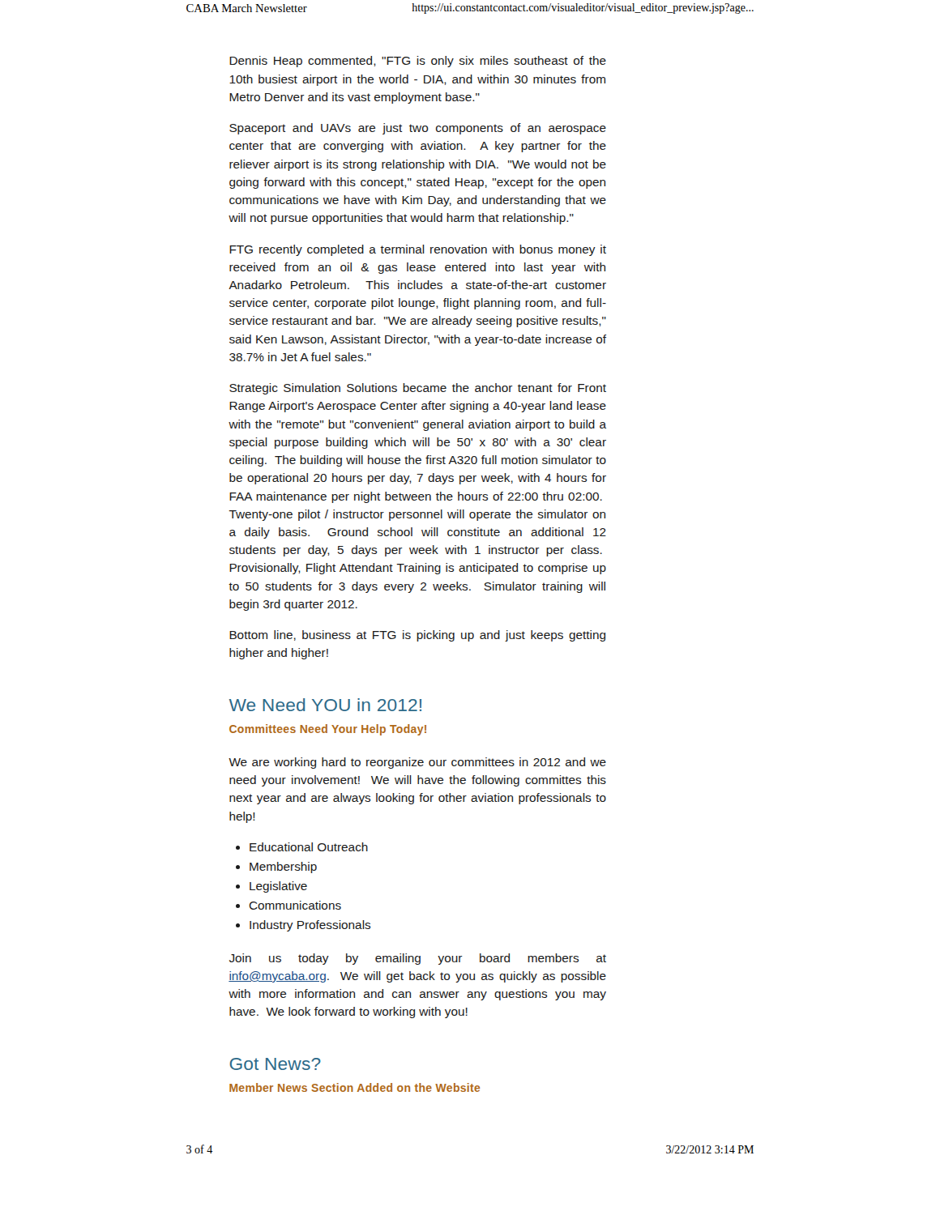CABA March Newsletter https://ui.constantcontact.com/visualeditor/visual_editor_preview.jsp?age...
Dennis Heap commented, "FTG is only six miles southeast of the 10th busiest airport in the world - DIA, and within 30 minutes from Metro Denver and its vast employment base."
Spaceport and UAVs are just two components of an aerospace center that are converging with aviation. A key partner for the reliever airport is its strong relationship with DIA. "We would not be going forward with this concept," stated Heap, "except for the open communications we have with Kim Day, and understanding that we will not pursue opportunities that would harm that relationship."
FTG recently completed a terminal renovation with bonus money it received from an oil & gas lease entered into last year with Anadarko Petroleum. This includes a state-of-the-art customer service center, corporate pilot lounge, flight planning room, and full-service restaurant and bar. "We are already seeing positive results," said Ken Lawson, Assistant Director, "with a year-to-date increase of 38.7% in Jet A fuel sales."
Strategic Simulation Solutions became the anchor tenant for Front Range Airport's Aerospace Center after signing a 40-year land lease with the "remote" but "convenient" general aviation airport to build a special purpose building which will be 50' x 80' with a 30' clear ceiling. The building will house the first A320 full motion simulator to be operational 20 hours per day, 7 days per week, with 4 hours for FAA maintenance per night between the hours of 22:00 thru 02:00. Twenty-one pilot / instructor personnel will operate the simulator on a daily basis. Ground school will constitute an additional 12 students per day, 5 days per week with 1 instructor per class. Provisionally, Flight Attendant Training is anticipated to comprise up to 50 students for 3 days every 2 weeks. Simulator training will begin 3rd quarter 2012.
Bottom line, business at FTG is picking up and just keeps getting higher and higher!
We Need YOU in 2012!
Committees Need Your Help Today!
We are working hard to reorganize our committees in 2012 and we need your involvement! We will have the following committes this next year and are always looking for other aviation professionals to help!
Educational Outreach
Membership
Legislative
Communications
Industry Professionals
Join us today by emailing your board members at info@mycaba.org. We will get back to you as quickly as possible with more information and can answer any questions you may have. We look forward to working with you!
Got News?
Member News Section Added on the Website
3 of 4 3/22/2012 3:14 PM